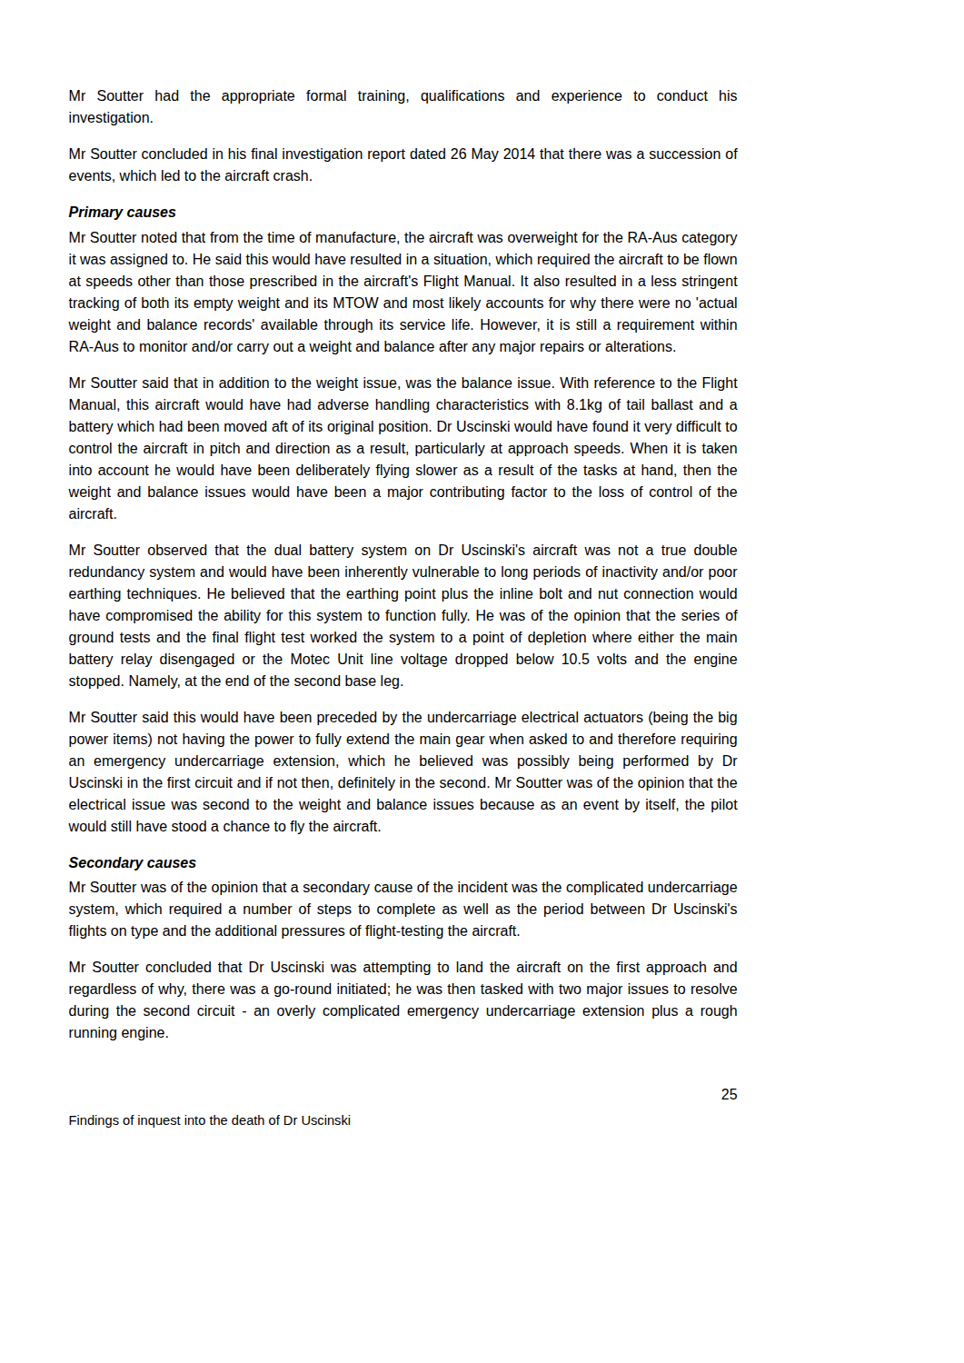Mr Soutter had the appropriate formal training, qualifications and experience to conduct his investigation.
Mr Soutter concluded in his final investigation report dated 26 May 2014 that there was a succession of events, which led to the aircraft crash.
Primary causes
Mr Soutter noted that from the time of manufacture, the aircraft was overweight for the RA-Aus category it was assigned to. He said this would have resulted in a situation, which required the aircraft to be flown at speeds other than those prescribed in the aircraft's Flight Manual. It also resulted in a less stringent tracking of both its empty weight and its MTOW and most likely accounts for why there were no 'actual weight and balance records' available through its service life. However, it is still a requirement within RA-Aus to monitor and/or carry out a weight and balance after any major repairs or alterations.
Mr Soutter said that in addition to the weight issue, was the balance issue. With reference to the Flight Manual, this aircraft would have had adverse handling characteristics with 8.1kg of tail ballast and a battery which had been moved aft of its original position. Dr Uscinski would have found it very difficult to control the aircraft in pitch and direction as a result, particularly at approach speeds. When it is taken into account he would have been deliberately flying slower as a result of the tasks at hand, then the weight and balance issues would have been a major contributing factor to the loss of control of the aircraft.
Mr Soutter observed that the dual battery system on Dr Uscinski's aircraft was not a true double redundancy system and would have been inherently vulnerable to long periods of inactivity and/or poor earthing techniques. He believed that the earthing point plus the inline bolt and nut connection would have compromised the ability for this system to function fully. He was of the opinion that the series of ground tests and the final flight test worked the system to a point of depletion where either the main battery relay disengaged or the Motec Unit line voltage dropped below 10.5 volts and the engine stopped. Namely, at the end of the second base leg.
Mr Soutter said this would have been preceded by the undercarriage electrical actuators (being the big power items) not having the power to fully extend the main gear when asked to and therefore requiring an emergency undercarriage extension, which he believed was possibly being performed by Dr Uscinski in the first circuit and if not then, definitely in the second. Mr Soutter was of the opinion that the electrical issue was second to the weight and balance issues because as an event by itself, the pilot would still have stood a chance to fly the aircraft.
Secondary causes
Mr Soutter was of the opinion that a secondary cause of the incident was the complicated undercarriage system, which required a number of steps to complete as well as the period between Dr Uscinski's flights on type and the additional pressures of flight-testing the aircraft.
Mr Soutter concluded that Dr Uscinski was attempting to land the aircraft on the first approach and regardless of why, there was a go-round initiated; he was then tasked with two major issues to resolve during the second circuit - an overly complicated emergency undercarriage extension plus a rough running engine.
25
Findings of inquest into the death of Dr Uscinski